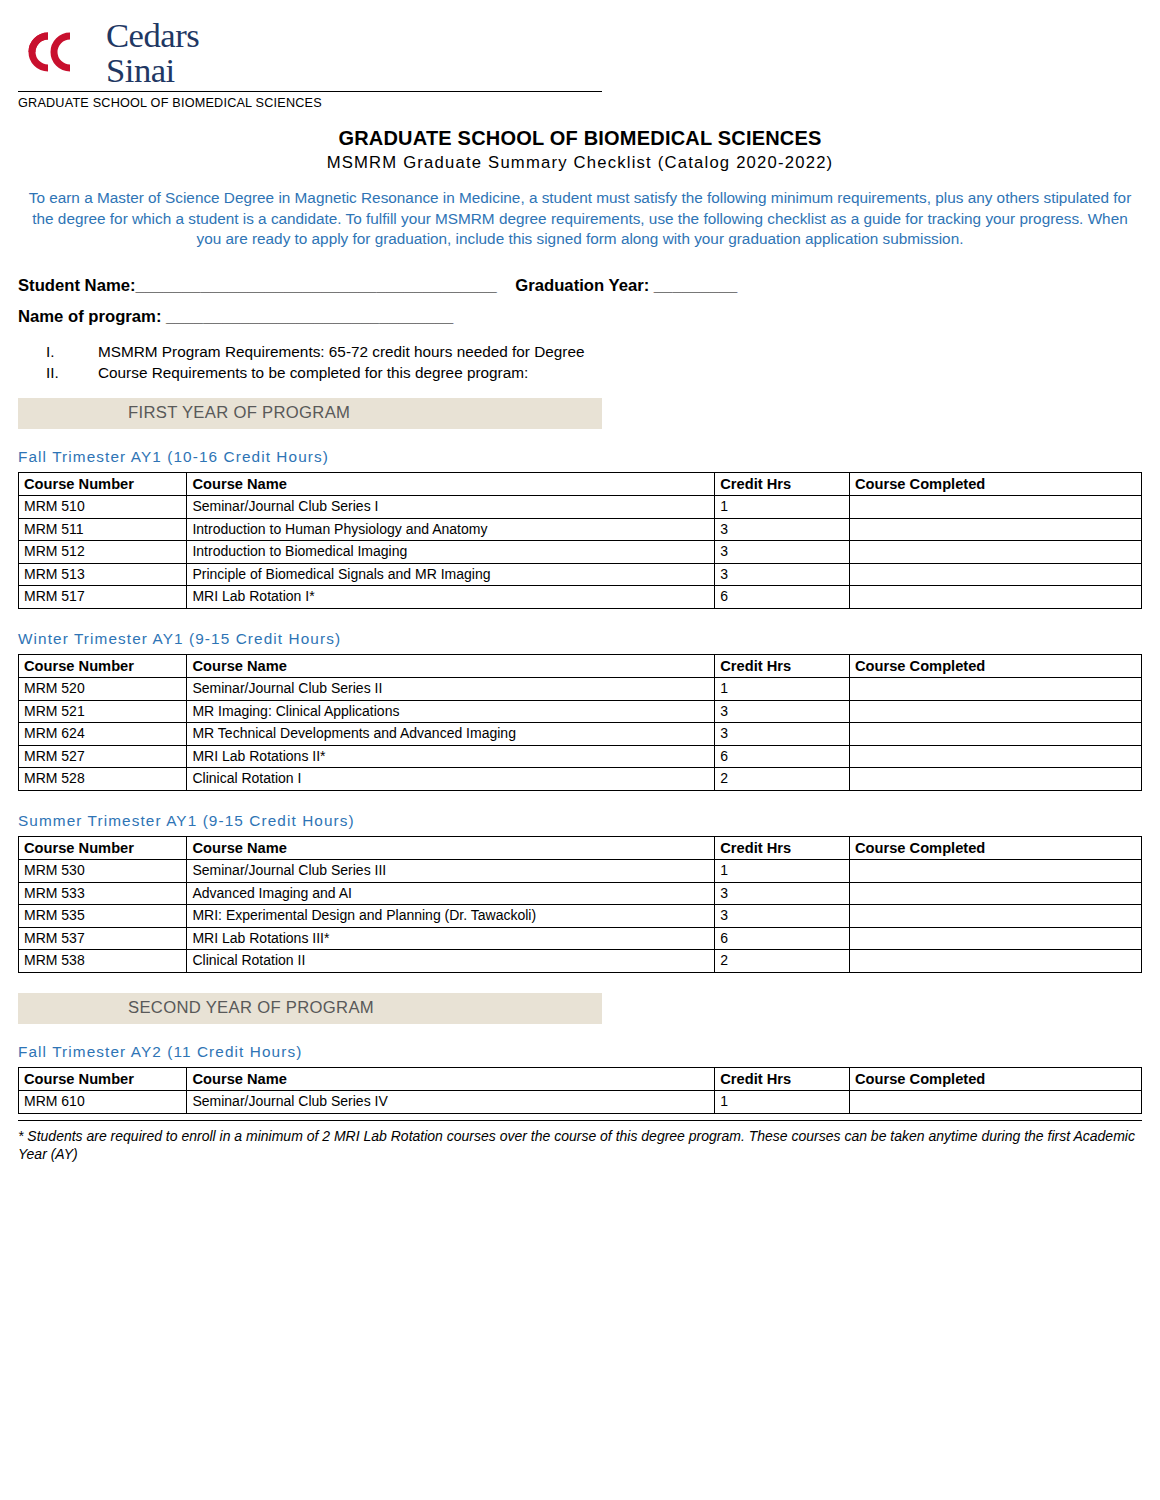Cedars
Sinai
GRADUATE SCHOOL OF BIOMEDICAL SCIENCES
GRADUATE SCHOOL OF BIOMEDICAL SCIENCES
MSMRM Graduate Summary Checklist (Catalog 2020-2022)
To earn a Master of Science Degree in Magnetic Resonance in Medicine, a student must satisfy the following minimum requirements, plus any others stipulated for the degree for which a student is a candidate. To fulfill your MSMRM degree requirements, use the following checklist as a guide for tracking your progress. When you are ready to apply for graduation, include this signed form along with your graduation application submission.
Student Name:_______________________________________ Graduation Year: _________
Name of program: _______________________________
I. MSMRM Program Requirements: 65-72 credit hours needed for Degree
II. Course Requirements to be completed for this degree program:
FIRST YEAR OF PROGRAM
Fall Trimester AY1 (10-16 Credit Hours)
| Course Number | Course Name | Credit Hrs | Course Completed |
| --- | --- | --- | --- |
| MRM 510 | Seminar/Journal Club Series I | 1 | |
| MRM 511 | Introduction to Human Physiology and Anatomy | 3 | |
| MRM 512 | Introduction to Biomedical Imaging | 3 | |
| MRM 513 | Principle of Biomedical Signals and MR Imaging | 3 | |
| MRM 517 | MRI Lab Rotation I* | 6 | |
Winter Trimester AY1 (9-15 Credit Hours)
| Course Number | Course Name | Credit Hrs | Course Completed |
| --- | --- | --- | --- |
| MRM 520 | Seminar/Journal Club Series II | 1 | |
| MRM 521 | MR Imaging: Clinical Applications | 3 | |
| MRM 624 | MR Technical Developments and Advanced Imaging | 3 | |
| MRM 527 | MRI Lab Rotations II* | 6 | |
| MRM 528 | Clinical Rotation I | 2 | |
Summer Trimester AY1 (9-15 Credit Hours)
| Course Number | Course Name | Credit Hrs | Course Completed |
| --- | --- | --- | --- |
| MRM 530 | Seminar/Journal Club Series III | 1 | |
| MRM 533 | Advanced Imaging and AI | 3 | |
| MRM 535 | MRI: Experimental Design and Planning (Dr. Tawackoli) | 3 | |
| MRM 537 | MRI Lab Rotations III* | 6 | |
| MRM 538 | Clinical Rotation II | 2 | |
SECOND YEAR OF PROGRAM
Fall Trimester AY2 (11 Credit Hours)
| Course Number | Course Name | Credit Hrs | Course Completed |
| --- | --- | --- | --- |
| MRM 610 | Seminar/Journal Club Series IV | 1 | |
* Students are required to enroll in a minimum of 2 MRI Lab Rotation courses over the course of this degree program. These courses can be taken anytime during the first Academic Year (AY)